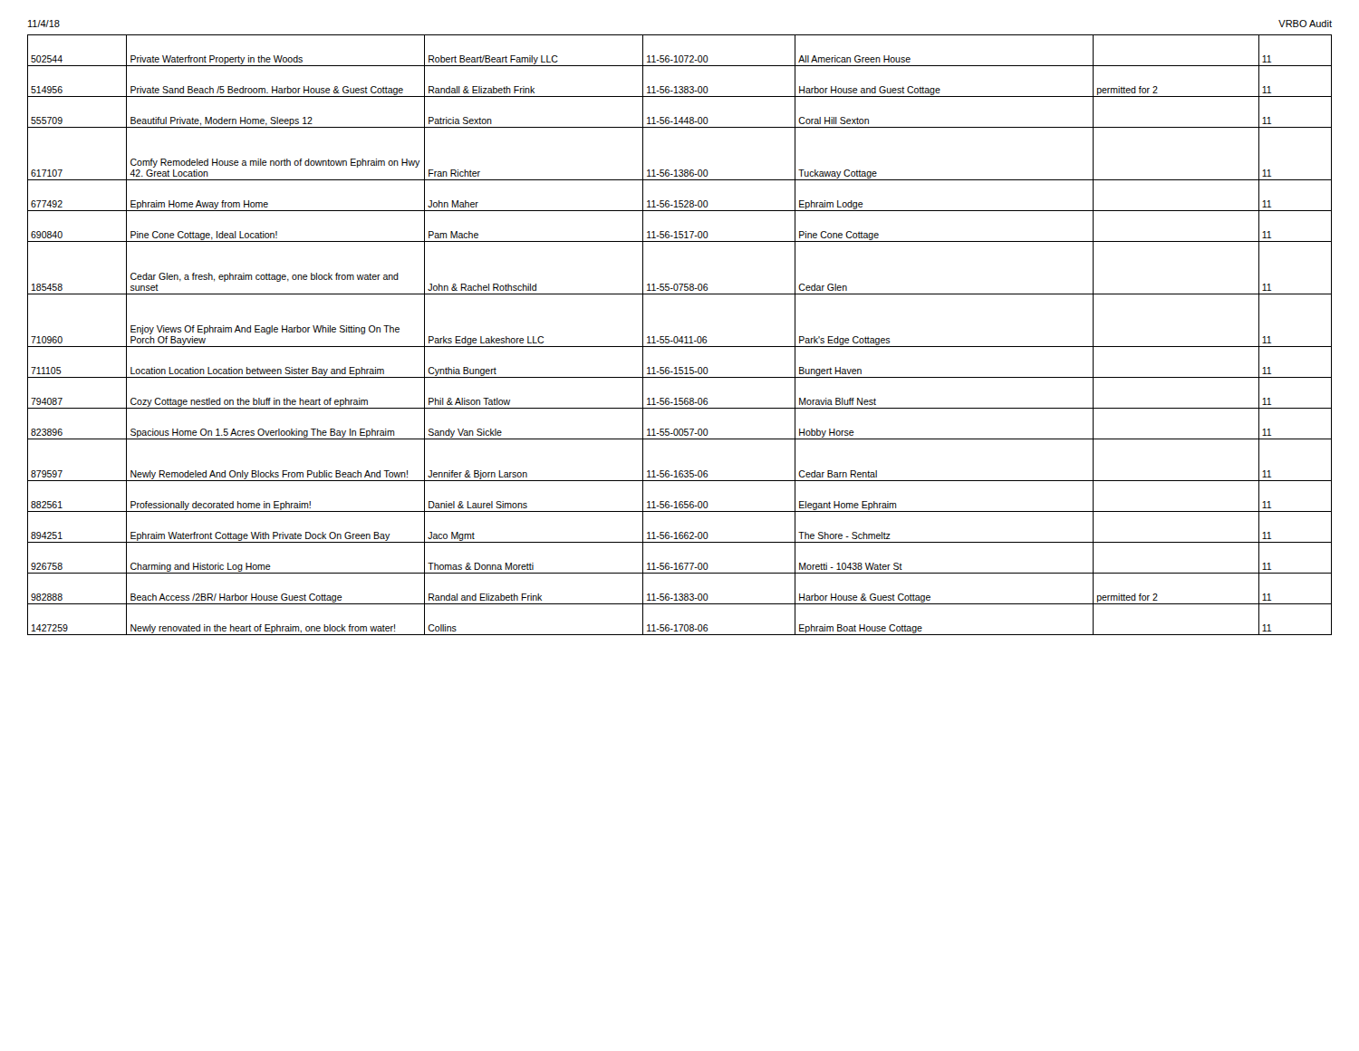11/4/18 VRBO Audit
| 502544 | Private Waterfront Property in the Woods | Robert Beart/Beart Family LLC | 11-56-1072-00 | All American Green House | | 11 |
| 514956 | Private Sand Beach /5 Bedroom. Harbor House & Guest Cottage | Randall & Elizabeth Frink | 11-56-1383-00 | Harbor House and Guest Cottage | permitted for 2 | 11 |
| 555709 | Beautiful Private, Modern Home, Sleeps 12 | Patricia Sexton | 11-56-1448-00 | Coral Hill Sexton | | 11 |
| 617107 | Comfy Remodeled House a mile north of downtown Ephraim on Hwy 42. Great Location | Fran Richter | 11-56-1386-00 | Tuckaway Cottage | | 11 |
| 677492 | Ephraim Home Away from Home | John Maher | 11-56-1528-00 | Ephraim Lodge | | 11 |
| 690840 | Pine Cone Cottage, Ideal Location! | Pam Mache | 11-56-1517-00 | Pine Cone Cottage | | 11 |
| 185458 | Cedar Glen, a fresh, ephraim cottage, one block from water and sunset | John & Rachel Rothschild | 11-55-0758-06 | Cedar Glen | | 11 |
| 710960 | Enjoy Views Of Ephraim And Eagle Harbor While Sitting On The Porch Of Bayview | Parks Edge Lakeshore LLC | 11-55-0411-06 | Park's Edge Cottages | | 11 |
| 711105 | Location Location Location between Sister Bay and Ephraim | Cynthia Bungert | 11-56-1515-00 | Bungert Haven | | 11 |
| 794087 | Cozy Cottage nestled on the bluff in the heart of ephraim | Phil & Alison Tatlow | 11-56-1568-06 | Moravia Bluff Nest | | 11 |
| 823896 | Spacious Home On 1.5 Acres Overlooking The Bay In Ephraim | Sandy Van Sickle | 11-55-0057-00 | Hobby Horse | | 11 |
| 879597 | Newly Remodeled And Only Blocks From Public Beach And Town! | Jennifer & Bjorn Larson | 11-56-1635-06 | Cedar Barn Rental | | 11 |
| 882561 | Professionally decorated home in Ephraim! | Daniel & Laurel Simons | 11-56-1656-00 | Elegant Home Ephraim | | 11 |
| 894251 | Ephraim Waterfront Cottage With Private Dock On Green Bay | Jaco Mgmt | 11-56-1662-00 | The Shore - Schmeltz | | 11 |
| 926758 | Charming and Historic Log Home | Thomas & Donna Moretti | 11-56-1677-00 | Moretti - 10438 Water St | | 11 |
| 982888 | Beach Access /2BR/ Harbor House Guest Cottage | Randal and Elizabeth Frink | 11-56-1383-00 | Harbor House & Guest Cottage | permitted for 2 | 11 |
| 1427259 | Newly renovated in the heart of Ephraim, one block from water! | Collins | 11-56-1708-06 | Ephraim Boat House Cottage | | 11 |